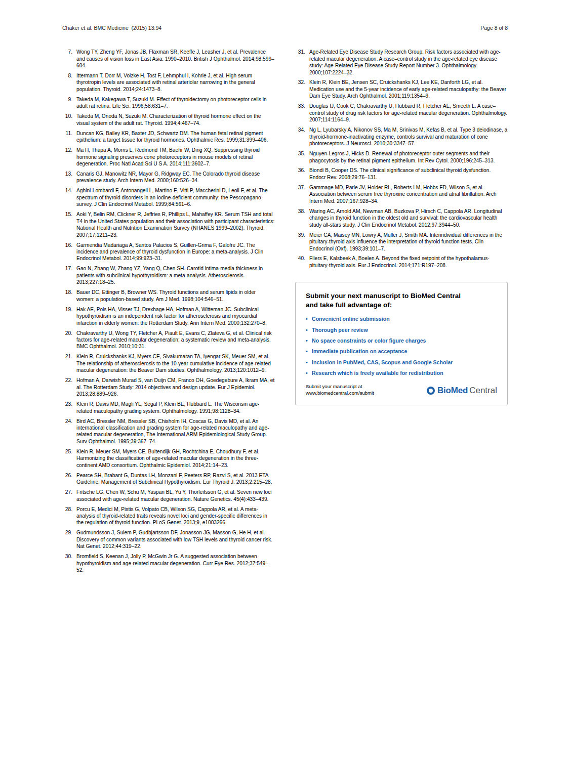Chaker et al. BMC Medicine (2015) 13:94
Page 8 of 8
7. Wong TY, Zheng YF, Jonas JB, Flaxman SR, Keeffe J, Leasher J, et al. Prevalence and causes of vision loss in East Asia: 1990–2010. British J Ophthalmol. 2014;98:599–604.
8. Ittermann T, Dorr M, Volzke H, Tost F, Lehmphul I, Kohrle J, et al. High serum thyrotropin levels are associated with retinal arteriolar narrowing in the general population. Thyroid. 2014;24:1473–8.
9. Takeda M, Kakegawa T, Suzuki M. Effect of thyroidectomy on photoreceptor cells in adult rat retina. Life Sci. 1996;58:631–7.
10. Takeda M, Onoda N, Suzuki M. Characterization of thyroid hormone effect on the visual system of the adult rat. Thyroid. 1994;4:467–74.
11. Duncan KG, Bailey KR, Baxter JD, Schwartz DM. The human fetal retinal pigment epithelium: a target tissue for thyroid hormones. Ophthalmic Res. 1999;31:399–406.
12. Ma H, Thapa A, Morris L, Redmond TM, Baehr W, Ding XQ. Suppressing thyroid hormone signaling preserves cone photoreceptors in mouse models of retinal degeneration. Proc Natl Acad Sci U S A. 2014;111:3602–7.
13. Canaris GJ, Manowitz NR, Mayor G, Ridgway EC. The Colorado thyroid disease prevalence study. Arch Intern Med. 2000;160:526–34.
14. Aghini-Lombardi F, Antonangeli L, Martino E, Vitti P, Maccherini D, Leoli F, et al. The spectrum of thyroid disorders in an iodine-deficient community: the Pescopagano survey. J Clin Endocrinol Metabol. 1999;84:561–6.
15. Aoki Y, Belin RM, Clickner R, Jeffries R, Phillips L, Mahaffey KR. Serum TSH and total T4 in the United States population and their association with participant characteristics: National Health and Nutrition Examination Survey (NHANES 1999–2002). Thyroid. 2007;17:1211–23.
16. Garmendia Madariaga A, Santos Palacios S, Guillen-Grima F, Galofre JC. The incidence and prevalence of thyroid dysfunction in Europe: a meta-analysis. J Clin Endocrinol Metabol. 2014;99:923–31.
17. Gao N, Zhang W, Zhang YZ, Yang Q, Chen SH. Carotid intima-media thickness in patients with subclinical hypothyroidism: a meta-analysis. Atherosclerosis. 2013;227:18–25.
18. Bauer DC, Ettinger B, Browner WS. Thyroid functions and serum lipids in older women: a population-based study. Am J Med. 1998;104:546–51.
19. Hak AE, Pols HA, Visser TJ, Drexhage HA, Hofman A, Witteman JC. Subclinical hypothyroidism is an independent risk factor for atherosclerosis and myocardial infarction in elderly women: the Rotterdam Study. Ann Intern Med. 2000;132:270–8.
20. Chakravarthy U, Wong TY, Fletcher A, Piault E, Evans C, Zlateva G, et al. Clinical risk factors for age-related macular degeneration: a systematic review and meta-analysis. BMC Ophthalmol. 2010;10:31.
21. Klein R, Cruickshanks KJ, Myers CE, Sivakumaran TA, Iyengar SK, Meuer SM, et al. The relationship of atherosclerosis to the 10-year cumulative incidence of age-related macular degeneration: the Beaver Dam studies. Ophthalmology. 2013;120:1012–9.
22. Hofman A, Darwish Murad S, van Duijn CM, Franco OH, Goedegebure A, Ikram MA, et al. The Rotterdam Study: 2014 objectives and design update. Eur J Epidemiol. 2013;28:889–926.
23. Klein R, Davis MD, Magli YL, Segal P, Klein BE, Hubbard L. The Wisconsin age-related maculopathy grading system. Ophthalmology. 1991;98:1128–34.
24. Bird AC, Bressler NM, Bressler SB, Chisholm IH, Coscas G, Davis MD, et al. An international classification and grading system for age-related maculopathy and age-related macular degeneration, The International ARM Epidemiological Study Group. Surv Ophthalmol. 1995;39:367–74.
25. Klein R, Meuer SM, Myers CE, Buitendijk GH, Rochtchina E, Choudhury F, et al. Harmonizing the classification of age-related macular degeneration in the three-continent AMD consortium. Ophthalmic Epidemiol. 2014;21:14–23.
26. Pearce SH, Brabant G, Duntas LH, Monzani F, Peeters RP, Razvi S, et al. 2013 ETA Guideline: Management of Subclinical Hypothyroidism. Eur Thyroid J. 2013;2:215–28.
27. Fritsche LG, Chen W, Schu M, Yaspan BL, Yu Y, Thorleifsson G, et al. Seven new loci associated with age-related macular degeneration. Nature Genetics. 45(4):433–439.
28. Porcu E, Medici M, Pistis G, Volpato CB, Wilson SG, Cappola AR, et al. A meta-analysis of thyroid-related traits reveals novel loci and gender-specific differences in the regulation of thyroid function. PLoS Genet. 2013;9, e1003266.
29. Gudmundsson J, Sulem P, Gudbjartsson DF, Jonasson JG, Masson G, He H, et al. Discovery of common variants associated with low TSH levels and thyroid cancer risk. Nat Genet. 2012;44:319–22.
30. Bromfield S, Keenan J, Jolly P, McGwin Jr G. A suggested association between hypothyroidism and age-related macular degeneration. Curr Eye Res. 2012;37:549–52.
31. Age-Related Eye Disease Study Research Group. Risk factors associated with age-related macular degeneration. A case–control study in the age-related eye disease study: Age-Related Eye Disease Study Report Number 3. Ophthalmology. 2000;107:2224–32.
32. Klein R, Klein BE, Jensen SC, Cruickshanks KJ, Lee KE, Danforth LG, et al. Medication use and the 5-year incidence of early age-related maculopathy: the Beaver Dam Eye Study. Arch Ophthalmol. 2001;119:1354–9.
33. Douglas IJ, Cook C, Chakravarthy U, Hubbard R, Fletcher AE, Smeeth L. A case–control study of drug risk factors for age-related macular degeneration. Ophthalmology. 2007;114:1164–9.
34. Ng L, Lyubarsky A, Nikonov SS, Ma M, Srinivas M, Kefas B, et al. Type 3 deiodinase, a thyroid-hormone-inactivating enzyme, controls survival and maturation of cone photoreceptors. J Neurosci. 2010;30:3347–57.
35. Nguyen-Legros J, Hicks D. Renewal of photoreceptor outer segments and their phagocytosis by the retinal pigment epithelium. Int Rev Cytol. 2000;196:245–313.
36. Biondi B, Cooper DS. The clinical significance of subclinical thyroid dysfunction. Endocr Rev. 2008;29:76–131.
37. Gammage MD, Parle JV, Holder RL, Roberts LM, Hobbs FD, Wilson S, et al. Association between serum free thyroxine concentration and atrial fibrillation. Arch Intern Med. 2007;167:928–34.
38. Waring AC, Arnold AM, Newman AB, Buzkova P, Hirsch C, Cappola AR. Longitudinal changes in thyroid function in the oldest old and survival: the cardiovascular health study all-stars study. J Clin Endocrinol Metabol. 2012;97:3944–50.
39. Meier CA, Maisey MN, Lowry A, Muller J, Smith MA. Interindividual differences in the pituitary-thyroid axis influence the interpretation of thyroid function tests. Clin Endocrinol (Oxf). 1993;39:101–7.
40. Fliers E, Kalsbeek A, Boelen A. Beyond the fixed setpoint of the hypothalamus-pituitary-thyroid axis. Eur J Endocrinol. 2014;171:R197–208.
Submit your next manuscript to BioMed Central
and take full advantage of:
Convenient online submission
Thorough peer review
No space constraints or color figure charges
Immediate publication on acceptance
Inclusion in PubMed, CAS, Scopus and Google Scholar
Research which is freely available for redistribution
Submit your manuscript at
www.biomedcentral.com/submit
BioMed Central